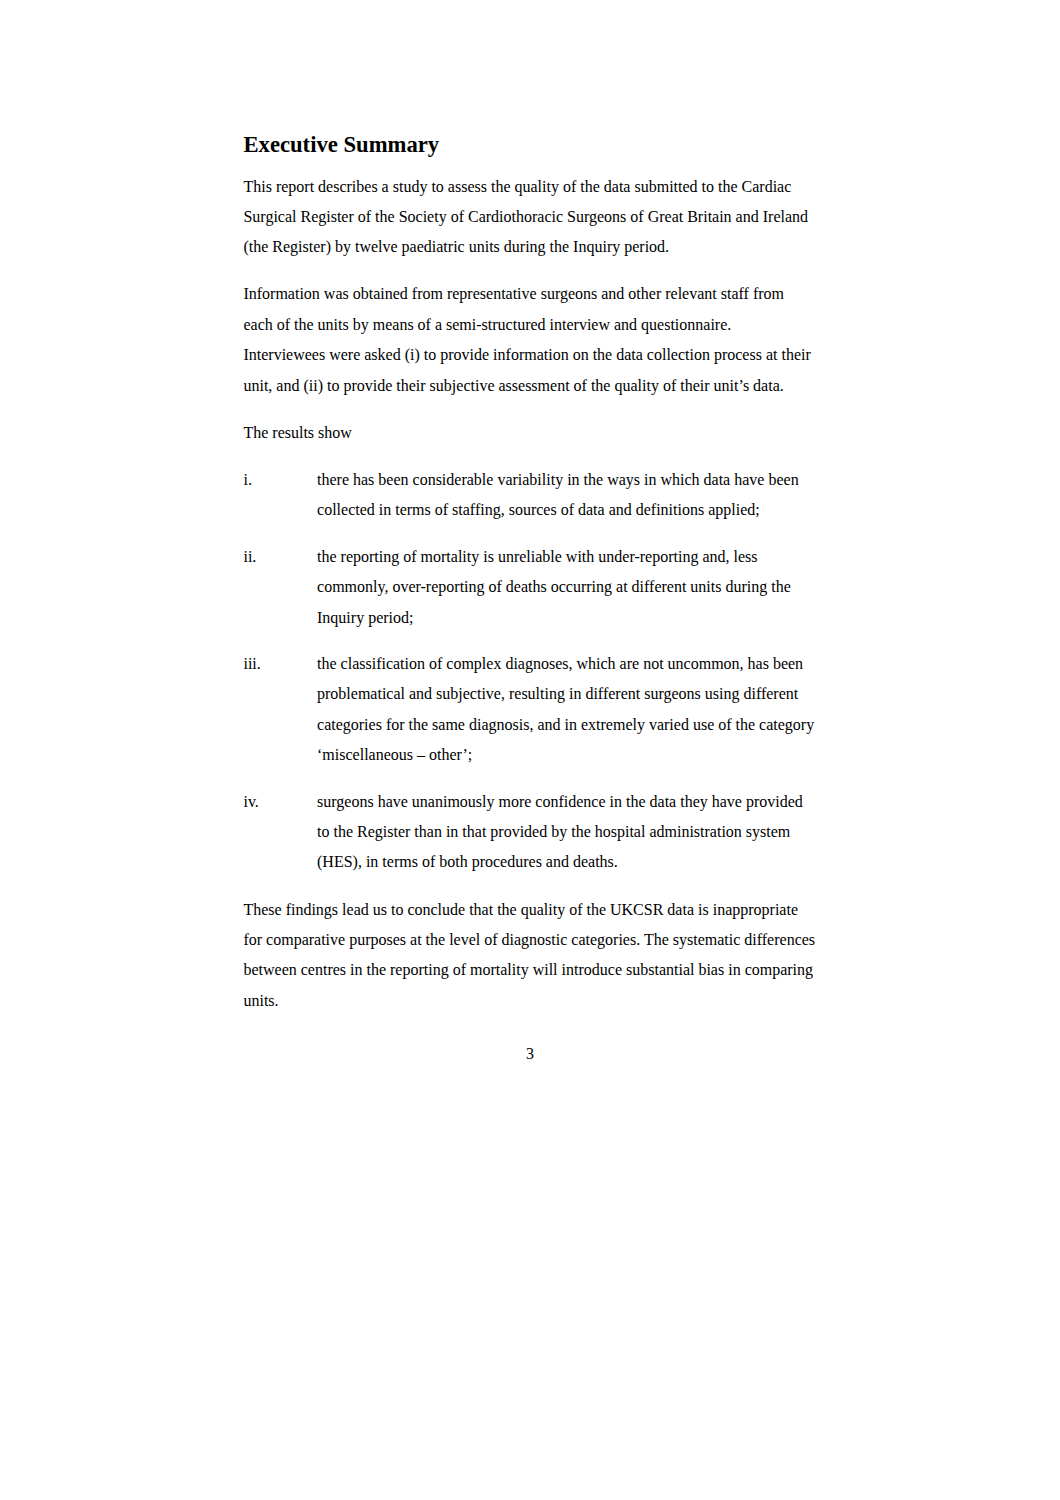Executive Summary
This report describes a study to assess the quality of the data submitted to the Cardiac Surgical Register of the Society of Cardiothoracic Surgeons of Great Britain and Ireland (the Register) by twelve paediatric units during the Inquiry period.
Information was obtained from representative surgeons and other relevant staff from each of the units by means of a semi-structured interview and questionnaire. Interviewees were asked (i) to provide information on the data collection process at their unit, and (ii) to provide their subjective assessment of the quality of their unit’s data.
The results show
i. there has been considerable variability in the ways in which data have been collected in terms of staffing, sources of data and definitions applied;
ii. the reporting of mortality is unreliable with under-reporting and, less commonly, over-reporting of deaths occurring at different units during the Inquiry period;
iii. the classification of complex diagnoses, which are not uncommon, has been problematical and subjective, resulting in different surgeons using different categories for the same diagnosis, and in extremely varied use of the category ‘miscellaneous – other’;
iv. surgeons have unanimously more confidence in the data they have provided to the Register than in that provided by the hospital administration system (HES), in terms of both procedures and deaths.
These findings lead us to conclude that the quality of the UKCSR data is inappropriate for comparative purposes at the level of diagnostic categories. The systematic differences between centres in the reporting of mortality will introduce substantial bias in comparing units.
3